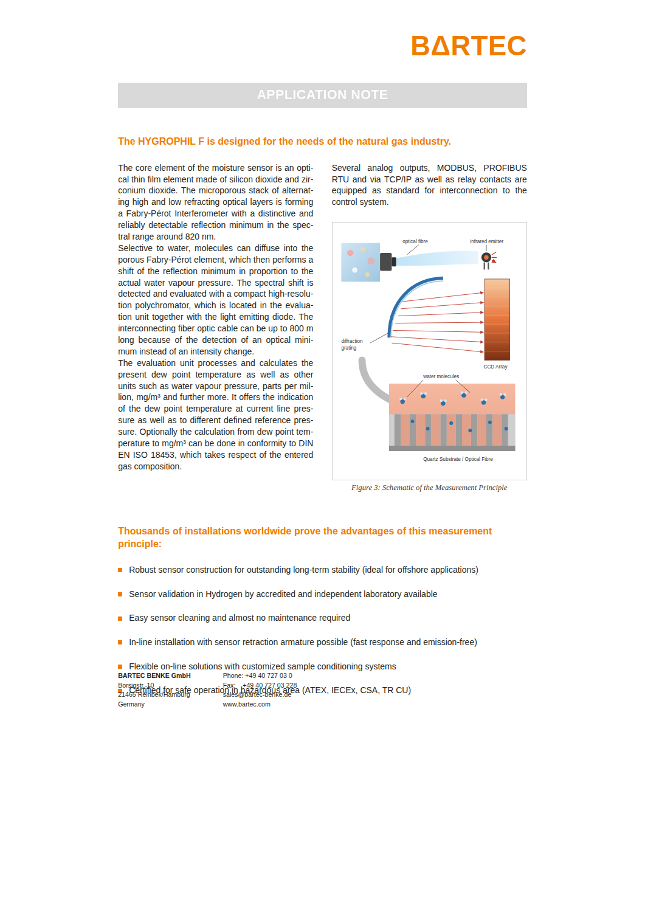BΔRTEC
APPLICATION NOTE
The HYGROPHIL F is designed for the needs of the natural gas industry.
The core element of the moisture sensor is an optical thin film element made of silicon dioxide and zirconium dioxide. The microporous stack of alternating high and low refracting optical layers is forming a Fabry-Pérot Interferometer with a distinctive and reliably detectable reflection minimum in the spectral range around 820 nm.
Selective to water, molecules can diffuse into the porous Fabry-Pérot element, which then performs a shift of the reflection minimum in proportion to the actual water vapour pressure. The spectral shift is detected and evaluated with a compact high-resolution polychromator, which is located in the evaluation unit together with the light emitting diode. The interconnecting fiber optic cable can be up to 800 m long because of the detection of an optical minimum instead of an intensity change.
The evaluation unit processes and calculates the present dew point temperature as well as other units such as water vapour pressure, parts per million, mg/m³ and further more. It offers the indication of the dew point temperature at current line pressure as well as to different defined reference pressure. Optionally the calculation from dew point temperature to mg/m³ can be done in conformity to DIN EN ISO 18453, which takes respect of the entered gas composition.
Several analog outputs, MODBUS, PROFIBUS RTU and via TCP/IP as well as relay contacts are equipped as standard for interconnection to the control system.
optical fibre infrared emitter CCD Array diffraction grating water molecules Quartz Substrate / Optical Fibre
Figure 3: Schematic of the Measurement Principle
Thousands of installations worldwide prove the advantages of this measurement principle:
Robust sensor construction for outstanding long-term stability (ideal for offshore applications)
Sensor validation in Hydrogen by accredited and independent laboratory available
Easy sensor cleaning and almost no maintenance required
In-line installation with sensor retraction armature possible (fast response and emission-free)
Flexible on-line solutions with customized sample conditioning systems
Certified for safe operation in hazardous area (ATEX, IECEx, CSA, TR CU)
| BARTEC BENKE GmbH | Phone: +49 40 727 03 0 |
| Borsigstr. 10 | Fax: +49 40 727 03 228 |
| 21465 Reinbek/Hamburg | sales@bartec-benke.de |
| Germany | www.bartec.com |